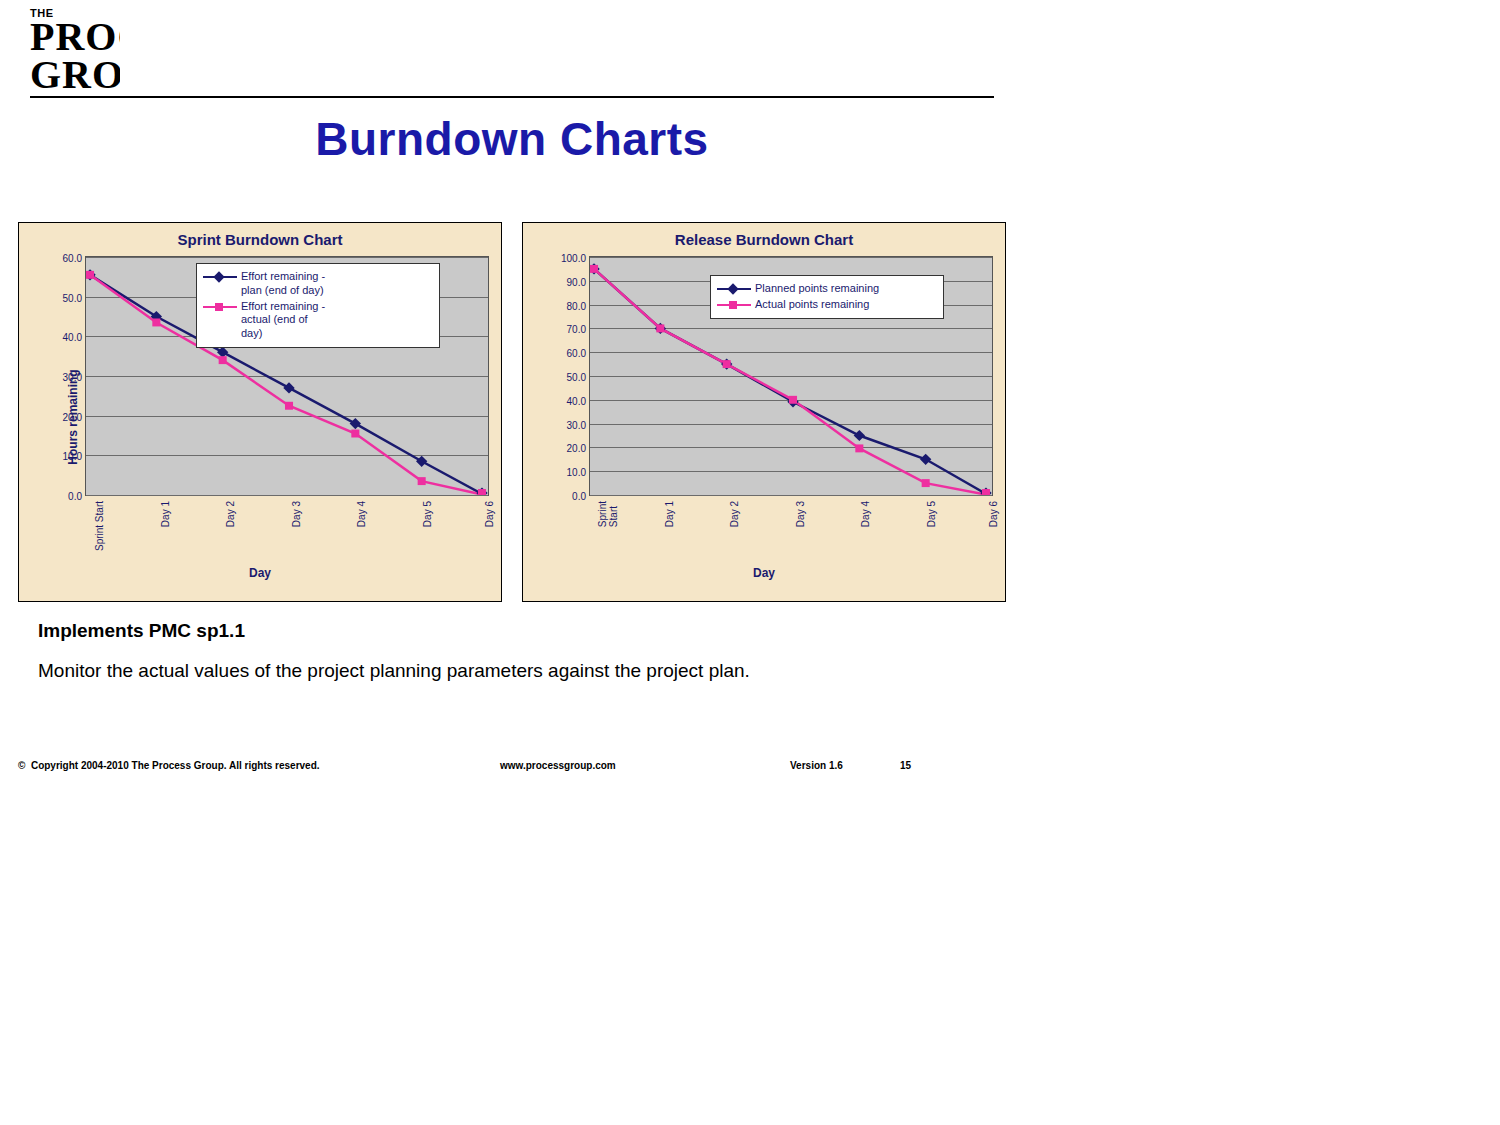THE PROCESS GROUP
Burndown Charts
Sprint Burndown Chart
Hours remaining
60.0
50.0
40.0
30.0
20.0
10.0
0.0
Sprint Start Day 1 Day 2 Day 3 Day 4 Day 5 Day 6
Effort remaining -
plan (end of day)
Effort remaining -
actual (end of
day)
Day
Release Burndown Chart
Points of work remaining
100.0
90.0
80.0
70.0
60.0
50.0
40.0
30.0
20.0
10.0
0.0
Sprint
Start Day 1 Day 2 Day 3 Day 4 Day 5 Day 6
Planned points remaining
Actual points remaining
Day
Implements PMC sp1.1
Monitor the actual values of the project planning parameters against the project plan.
© Copyright 2004-2010 The Process Group. All rights reserved. www.processgroup.com Version 1.6 15